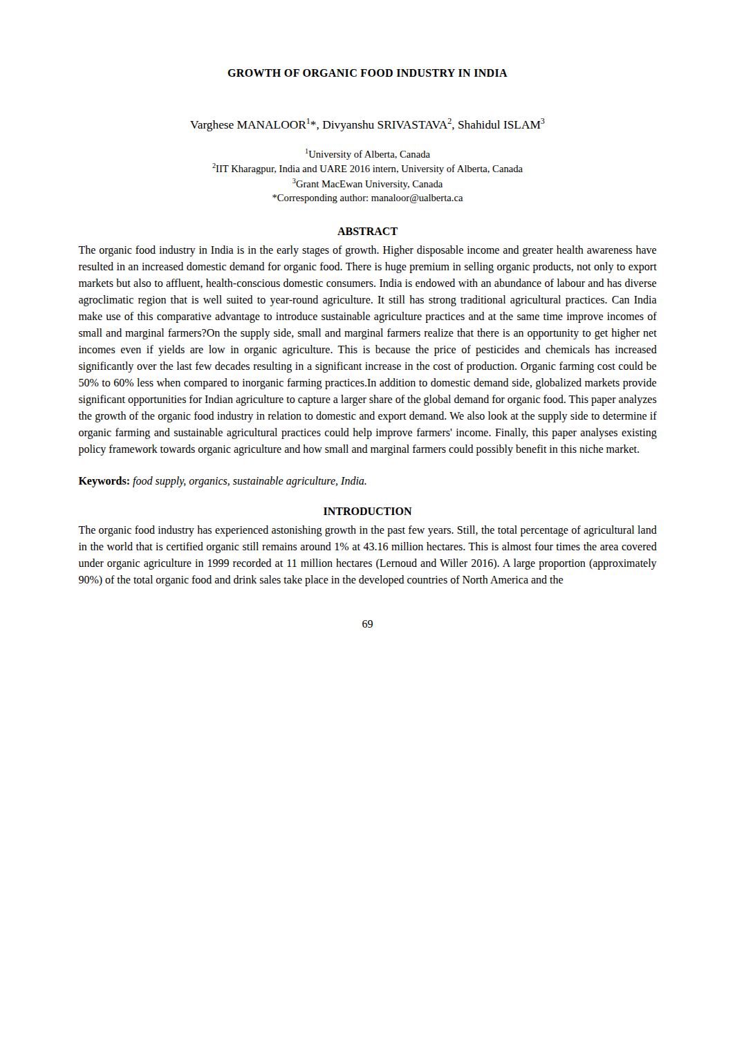Growth of Organic Food Industry in India
Varghese MANALOOR1*, Divyanshu SRIVASTAVA2, Shahidul ISLAM3
1University of Alberta, Canada
2IIT Kharagpur, India and UARE 2016 intern, University of Alberta, Canada
3Grant MacEwan University, Canada
*Corresponding author: manaloor@ualberta.ca
Abstract
The organic food industry in India is in the early stages of growth. Higher disposable income and greater health awareness have resulted in an increased domestic demand for organic food. There is huge premium in selling organic products, not only to export markets but also to affluent, health-conscious domestic consumers. India is endowed with an abundance of labour and has diverse agroclimatic region that is well suited to year-round agriculture. It still has strong traditional agricultural practices. Can India make use of this comparative advantage to introduce sustainable agriculture practices and at the same time improve incomes of small and marginal farmers?On the supply side, small and marginal farmers realize that there is an opportunity to get higher net incomes even if yields are low in organic agriculture. This is because the price of pesticides and chemicals has increased significantly over the last few decades resulting in a significant increase in the cost of production. Organic farming cost could be 50% to 60% less when compared to inorganic farming practices.In addition to domestic demand side, globalized markets provide significant opportunities for Indian agriculture to capture a larger share of the global demand for organic food. This paper analyzes the growth of the organic food industry in relation to domestic and export demand. We also look at the supply side to determine if organic farming and sustainable agricultural practices could help improve farmers' income. Finally, this paper analyses existing policy framework towards organic agriculture and how small and marginal farmers could possibly benefit in this niche market.
Keywords: food supply, organics, sustainable agriculture, India.
Introduction
The organic food industry has experienced astonishing growth in the past few years. Still, the total percentage of agricultural land in the world that is certified organic still remains around 1% at 43.16 million hectares. This is almost four times the area covered under organic agriculture in 1999 recorded at 11 million hectares (Lernoud and Willer 2016). A large proportion (approximately 90%) of the total organic food and drink sales take place in the developed countries of North America and the
69